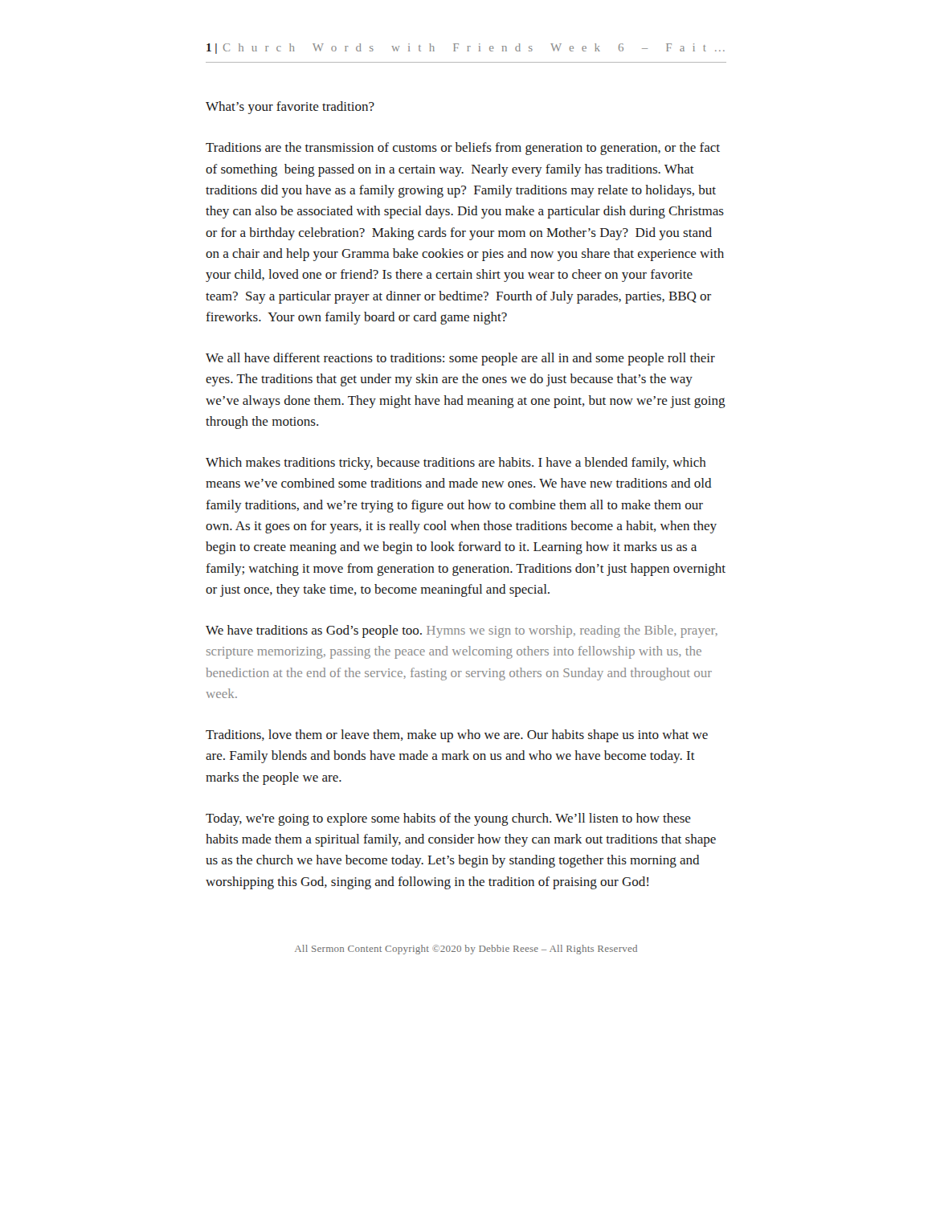1 | C h u r c h W o r d s w i t h F r i e n d s W e e k 6 – F a i t h , H o p e + L o v e
What’s your favorite tradition?
Traditions are the transmission of customs or beliefs from generation to generation, or the fact of something being passed on in a certain way. Nearly every family has traditions. What traditions did you have as a family growing up? Family traditions may relate to holidays, but they can also be associated with special days. Did you make a particular dish during Christmas or for a birthday celebration? Making cards for your mom on Mother’s Day? Did you stand on a chair and help your Gramma bake cookies or pies and now you share that experience with your child, loved one or friend? Is there a certain shirt you wear to cheer on your favorite team? Say a particular prayer at dinner or bedtime? Fourth of July parades, parties, BBQ or fireworks. Your own family board or card game night?
We all have different reactions to traditions: some people are all in and some people roll their eyes. The traditions that get under my skin are the ones we do just because that’s the way we’ve always done them. They might have had meaning at one point, but now we’re just going through the motions.
Which makes traditions tricky, because traditions are habits. I have a blended family, which means we’ve combined some traditions and made new ones. We have new traditions and old family traditions, and we’re trying to figure out how to combine them all to make them our own. As it goes on for years, it is really cool when those traditions become a habit, when they begin to create meaning and we begin to look forward to it. Learning how it marks us as a family; watching it move from generation to generation. Traditions don’t just happen overnight or just once, they take time, to become meaningful and special.
We have traditions as God’s people too. Hymns we sign to worship, reading the Bible, prayer, scripture memorizing, passing the peace and welcoming others into fellowship with us, the benediction at the end of the service, fasting or serving others on Sunday and throughout our week.
Traditions, love them or leave them, make up who we are. Our habits shape us into what we are. Family blends and bonds have made a mark on us and who we have become today. It marks the people we are.
Today, we're going to explore some habits of the young church. We’ll listen to how these habits made them a spiritual family, and consider how they can mark out traditions that shape us as the church we have become today. Let’s begin by standing together this morning and worshipping this God, singing and following in the tradition of praising our God!
All Sermon Content Copyright ©2020 by Debbie Reese – All Rights Reserved